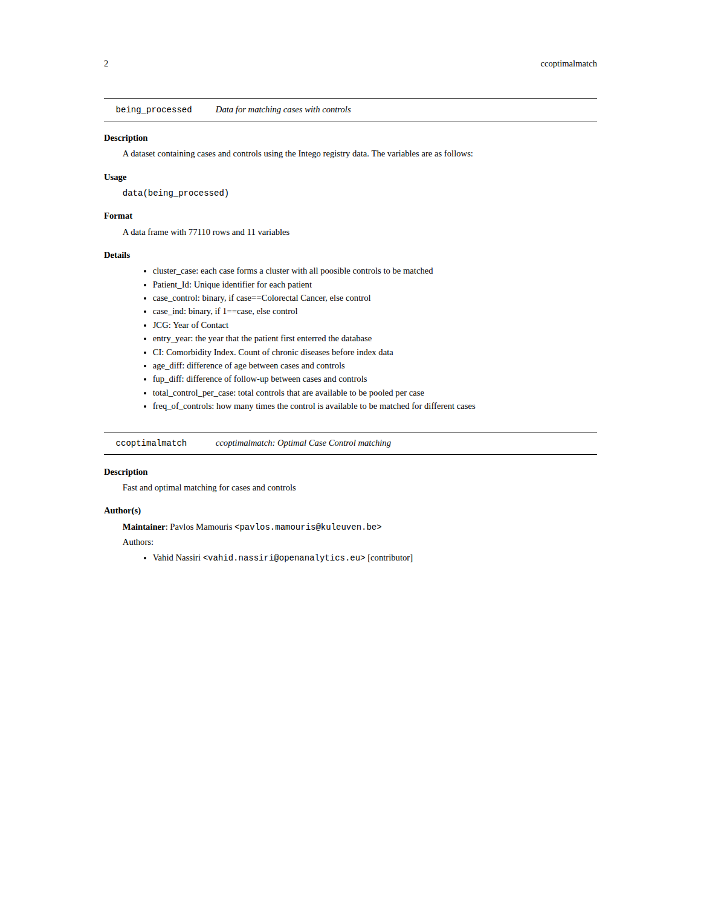2 ccoptimalmatch
being_processed Data for matching cases with controls
Description
A dataset containing cases and controls using the Intego registry data. The variables are as follows:
Usage
data(being_processed)
Format
A data frame with 77110 rows and 11 variables
Details
cluster_case: each case forms a cluster with all poosible controls to be matched
Patient_Id: Unique identifier for each patient
case_control: binary, if case==Colorectal Cancer, else control
case_ind: binary, if 1==case, else control
JCG: Year of Contact
entry_year: the year that the patient first enterred the database
CI: Comorbidity Index. Count of chronic diseases before index data
age_diff: difference of age between cases and controls
fup_diff: difference of follow-up between cases and controls
total_control_per_case: total controls that are available to be pooled per case
freq_of_controls: how many times the control is available to be matched for different cases
ccoptimalmatch ccoptimalmatch: Optimal Case Control matching
Description
Fast and optimal matching for cases and controls
Author(s)
Maintainer: Pavlos Mamouris <pavlos.mamouris@kuleuven.be>
Authors:
Vahid Nassiri <vahid.nassiri@openanalytics.eu> [contributor]